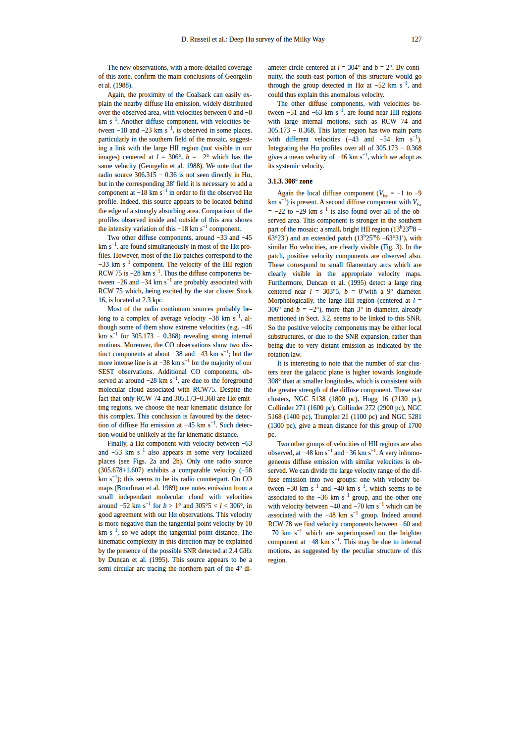D. Russeil et al.: Deep Hα survey of the Milky Way
127
The new observations, with a more detailed coverage of this zone, confirm the main conclusions of Georgelin et al. (1988).
Again, the proximity of the Coalsack can easily explain the nearby diffuse Hα emission, widely distributed over the observed area, with velocities between 0 and −8 km s−1. Another diffuse component, with velocities between −18 and −23 km s−1, is observed in some places, particularly in the southern field of the mosaic, suggesting a link with the large HII region (not visible in our images) centered at l = 306°, b = −2° which has the same velocity (Georgelin et al. 1988). We note that the radio source 306.315 − 0.36 is not seen directly in Hα, but in the corresponding 38′ field it is necessary to add a component at −18 km s−1 in order to fit the observed Hα profile. Indeed, this source appears to be located behind the edge of a strongly absorbing area. Comparison of the profiles observed inside and outside of this area shows the intensity variation of this −18 km s−1 component.
Two other diffuse components, around −33 and −45 km s−1, are found simultaneously in most of the Hα profiles. However, most of the Hα patches correspond to the −33 km s−1 component. The velocity of the HII region RCW 75 is −28 km s−1. Thus the diffuse components between −26 and −34 km s−1 are probably associated with RCW 75 which, being excited by the star cluster Stock 16, is located at 2.3 kpc.
Most of the radio continuum sources probably belong to a complex of average velocity −38 km s−1, although some of them show extreme velocities (e.g. −46 km s−1 for 305.173 − 0.368) revealing strong internal motions. Moreover, the CO observations show two distinct components at about −38 and −43 km s−1; but the more intense line is at −38 km s−1 for the majority of our SEST observations. Additional CO components, observed at around −28 km s−1, are due to the foreground molecular cloud associated with RCW75. Despite the fact that only RCW 74 and 305.173−0.368 are Hα emitting regions, we choose the near kinematic distance for this complex. This conclusion is favoured by the detection of diffuse Hα emission at −45 km s−1. Such detection would be unlikely at the far kinematic distance.
Finally, a Hα component with velocity between −63 and −53 km s−1 also appears in some very localized places (see Figs. 2a and 2b). Only one radio source (305.678+1.607) exhibits a comparable velocity (−58 km s−1); this seems to be its radio counterpart. On CO maps (Bronfman et al. 1989) one notes emission from a small independant molecular cloud with velocities around −52 km s−1 for b > 1° and 305°5 < l < 306°, in good agreement with our Hα observations. This velocity is more negative than the tangential point velocity by 10 km s−1, so we adopt the tangential point distance. The kinematic complexity in this direction may be explained by the presence of the possible SNR detected at 2.4 GHz by Duncan et al. (1995). This source appears to be a semi circular arc tracing the northern part of the 4° diameter circle centered at l = 304° and b = 2°. By continuity, the south-east portion of this structure would go through the group detected in Hα at −52 km s−1, and could thus explain this anomalous velocity.
The other diffuse components, with velocities between −51 and −63 km s−1, are found near HII regions with large internal motions, such as RCW 74 and 305.173 − 0.368. This latter region has two main parts with different velocities (−43 and −54 km s−1). Integrating the Hα profiles over all of 305.173 − 0.368 gives a mean velocity of −46 km s−1, which we adopt as its systemic velocity.
3.1.3. 308° zone
Again the local diffuse component (Vlsr = −1 to −9 km s−1) is present. A second diffuse component with Vlsr = −22 to −29 km s−1 is also found over all of the observed area. This component is stronger in the southern part of the mosaic: a small, bright HII region (13h23m8 − 63°23′) and an extended patch (13h25m6 −63°31′), with similar Hα velocities, are clearly visible (Fig. 3). In the patch, positive velocity components are observed also. These correspond to small filamentary arcs which are clearly visible in the appropriate velocity maps. Furthermore, Duncan et al. (1995) detect a large ring centered near l = 303°5, b = 0°with a 9° diameter. Morphologically, the large HII region (centered at l = 306° and b = −2°), more than 3° in diameter, already mentioned in Sect. 3.2, seems to be linked to this SNR. So the positive velocity components may be either local substructures, or due to the SNR expansion, rather than being due to very distant emission as indicated by the rotation law.
It is interesting to note that the number of star clusters near the galactic plane is higher towards longitude 308° than at smaller longitudes, which is consistent with the greater strength of the diffuse component. These star clusters, NGC 5138 (1800 pc), Hogg 16 (2130 pc), Collinder 271 (1600 pc), Collinder 272 (2900 pc), NGC 5168 (1400 pc), Trumpler 21 (1100 pc) and NGC 5281 (1300 pc), give a mean distance for this group of 1700 pc.
Two other groups of velocities of HII regions are also observed, at −48 km s−1 and −36 km s−1. A very inhomogeneous diffuse emission with similar velocities is observed. We can divide the large velocity range of the diffuse emission into two groups: one with velocity between −30 km s−1 and −40 km s−1, which seems to be associated to the −36 km s−1 group, and the other one with velocity between −40 and −70 km s−1 which can be associated with the −48 km s−1 group. Indeed around RCW 78 we find velocity components between −60 and −70 km s−1 which are superimposed on the brighter component at −48 km s−1. This may be due to internal motions, as suggested by the peculiar structure of this region.